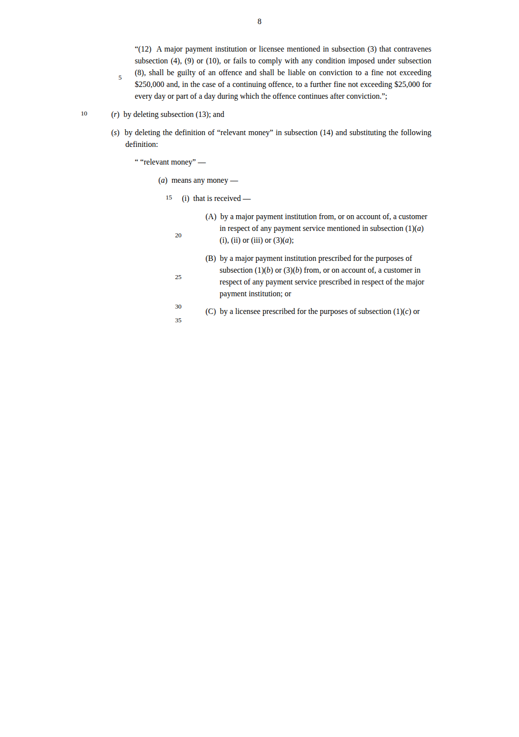8
5 “(12) A major payment institution or licensee mentioned in subsection (3) that contravenes subsection (4), (9) or (10), or fails to comply with any condition imposed under subsection (8), shall be guilty of an offence and shall be liable on conviction to a fine not exceeding $250,000 and, in the case of a continuing offence, to a further fine not exceeding $25,000 for every day or part of a day during which the offence continues after conviction.”;
10 (r) by deleting subsection (13); and
(s) by deleting the definition of “relevant money” in subsection (14) and substituting the following definition:
“ “relevant money” —
(a) means any money —
15 (i) that is received —
20 (A) by a major payment institution from, or on account of, a customer in respect of any payment service mentioned in subsection (1)(a)(i), (ii) or (iii) or (3)(a);
25 30 (B) by a major payment institution prescribed for the purposes of subsection (1)(b) or (3)(b) from, or on account of, a customer in respect of any payment service prescribed in respect of the major payment institution; or
35 (C) by a licensee prescribed for the purposes of subsection (1)(c) or